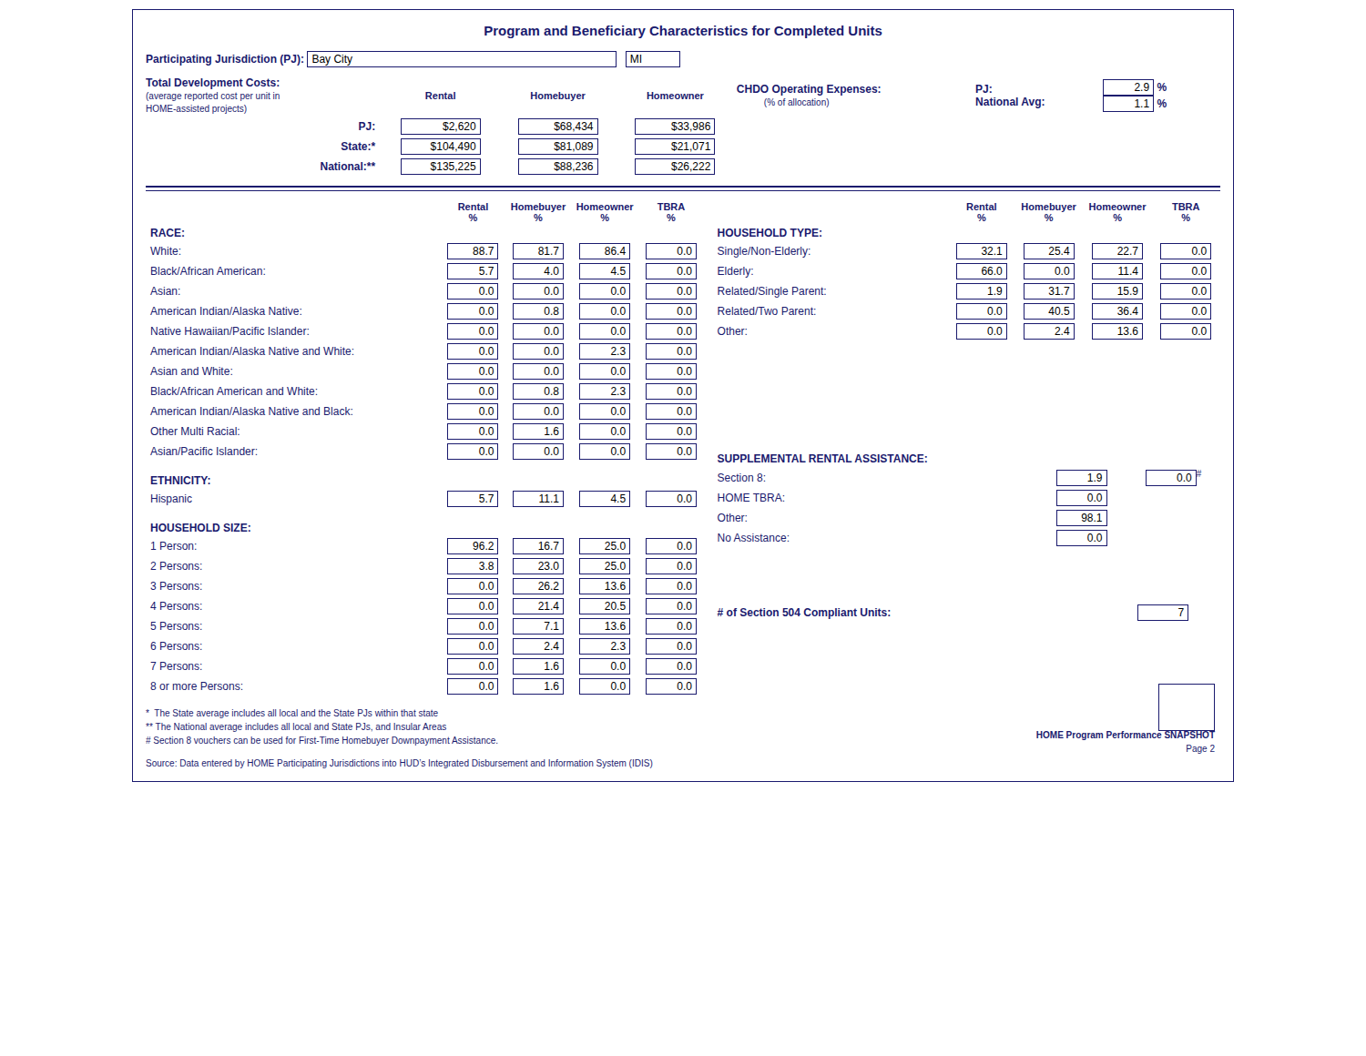Program and Beneficiary Characteristics for Completed Units
Participating Jurisdiction (PJ): Bay City MI
| Total Development Costs: (average reported cost per unit in HOME-assisted projects) | Rental | Homebuyer | Homeowner | CHDO Operating Expenses: (% of allocation) | PJ: National Avg: | 2.9 % 1.1 % |
| PJ: | $2,620 | $68,434 | $33,986 | |
| State:* | $104,490 | $81,089 | $21,071 | |
| National:** | $135,225 | $88,236 | $26,222 | |
| / / Rental % / Homebuyer % / Homeowner % / TBRA % / / RACE: / / / / / / White: / 88.7 / 81.7 / 86.4 / 0.0 / / Black/African American: / 5.7 / 4.0 / 4.5 / 0.0 / / Asian: / 0.0 / 0.0 / 0.0 / 0.0 / / American Indian/Alaska Native: / 0.0 / 0.8 / 0.0 / 0.0 / / Native Hawaiian/Pacific Islander: / 0.0 / 0.0 / 0.0 / 0.0 / / American Indian/Alaska Native and White: / 0.0 / 0.0 / 2.3 / 0.0 / / Asian and White: / 0.0 / 0.0 / 0.0 / 0.0 / / Black/African American and White: / 0.0 / 0.8 / 2.3 / 0.0 / / American Indian/Alaska Native and Black: / 0.0 / 0.0 / 0.0 / 0.0 / / Other Multi Racial: / 0.0 / 1.6 / 0.0 / 0.0 / / Asian/Pacific Islander: / 0.0 / 0.0 / 0.0 / 0.0 / / ETHNICITY: / / / / / / Hispanic / 5.7 / 11.1 / 4.5 / 0.0 / / HOUSEHOLD SIZE: / / / / / / 1 Person: / 96.2 / 16.7 / 25.0 / 0.0 / / 2 Persons: / 3.8 / 23.0 / 25.0 / 0.0 / / 3 Persons: / 0.0 / 26.2 / 13.6 / 0.0 / / 4 Persons: / 0.0 / 21.4 / 20.5 / 0.0 / / 5 Persons: / 0.0 / 7.1 / 13.6 / 0.0 / / 6 Persons: / 0.0 / 2.4 / 2.3 / 0.0 / / 7 Persons: / 0.0 / 1.6 / 0.0 / 0.0 / / 8 or more Persons: / 0.0 / 1.6 / 0.0 / 0.0 / | / / Rental % / Homebuyer % / Homeowner % / TBRA % / / HOUSEHOLD TYPE: / / / / / / Single/Non-Elderly: / 32.1 / 25.4 / 22.7 / 0.0 / / Elderly: / 66.0 / 0.0 / 11.4 / 0.0 / / Related/Single Parent: / 1.9 / 31.7 / 15.9 / 0.0 / / Related/Two Parent: / 0.0 / 40.5 / 36.4 / 0.0 / / Other: / 0.0 / 2.4 / 13.6 / 0.0 / / SUPPLEMENTAL RENTAL ASSISTANCE: / / Section 8: / 1.9 / 0.0 # / / HOME TBRA: / 0.0 / / / Other: / 98.1 / / / No Assistance: / 0.0 / / / # of Section 504 Compliant Units: / 7 / |
* The State average includes all local and the State PJs within that state
** The National average includes all local and State PJs, and Insular Areas
# Section 8 vouchers can be used for First-Time Homebuyer Downpayment Assistance.
Source: Data entered by HOME Participating Jurisdictions into HUD’s Integrated Disbursement and Information System (IDIS)
HOME Program Performance SNAPSHOT
Page 2